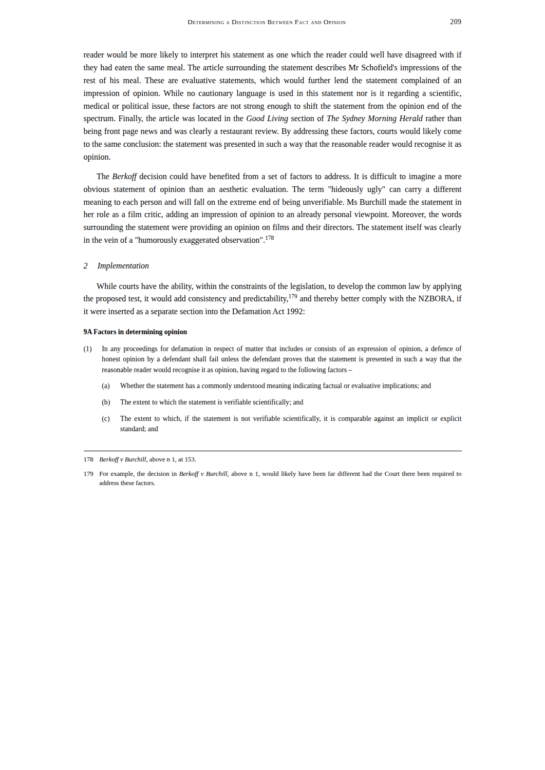Determining a Distinction Between Fact and Opinion 209
reader would be more likely to interpret his statement as one which the reader could well have disagreed with if they had eaten the same meal. The article surrounding the statement describes Mr Schofield's impressions of the rest of his meal. These are evaluative statements, which would further lend the statement complained of an impression of opinion. While no cautionary language is used in this statement nor is it regarding a scientific, medical or political issue, these factors are not strong enough to shift the statement from the opinion end of the spectrum. Finally, the article was located in the Good Living section of The Sydney Morning Herald rather than being front page news and was clearly a restaurant review. By addressing these factors, courts would likely come to the same conclusion: the statement was presented in such a way that the reasonable reader would recognise it as opinion.
The Berkoff decision could have benefited from a set of factors to address. It is difficult to imagine a more obvious statement of opinion than an aesthetic evaluation. The term "hideously ugly" can carry a different meaning to each person and will fall on the extreme end of being unverifiable. Ms Burchill made the statement in her role as a film critic, adding an impression of opinion to an already personal viewpoint. Moreover, the words surrounding the statement were providing an opinion on films and their directors. The statement itself was clearly in the vein of a "humorously exaggerated observation".178
2 Implementation
While courts have the ability, within the constraints of the legislation, to develop the common law by applying the proposed test, it would add consistency and predictability,179 and thereby better comply with the NZBORA, if it were inserted as a separate section into the Defamation Act 1992:
9A Factors in determining opinion
(1) In any proceedings for defamation in respect of matter that includes or consists of an expression of opinion, a defence of honest opinion by a defendant shall fail unless the defendant proves that the statement is presented in such a way that the reasonable reader would recognise it as opinion, having regard to the following factors –
(a) Whether the statement has a commonly understood meaning indicating factual or evaluative implications; and
(b) The extent to which the statement is verifiable scientifically; and
(c) The extent to which, if the statement is not verifiable scientifically, it is comparable against an implicit or explicit standard; and
178 Berkoff v Burchill, above n 1, at 153.
179 For example, the decision in Berkoff v Burchill, above n 1, would likely have been far different had the Court there been required to address these factors.